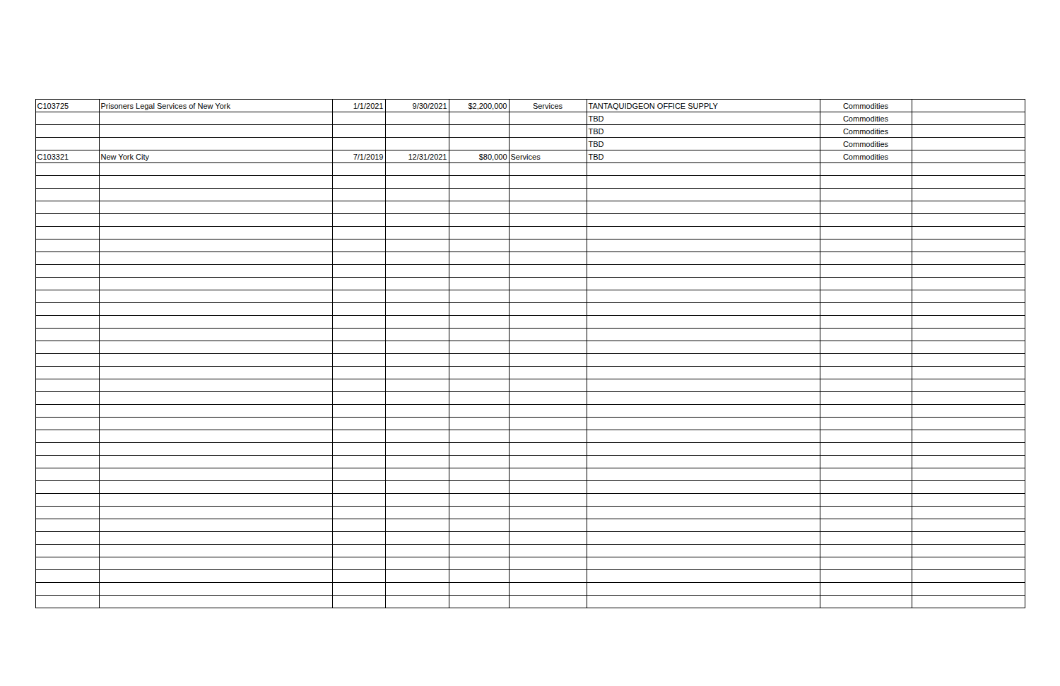| C103725 | Prisoners Legal Services of New York | 1/1/2021 | 9/30/2021 | $2,200,000 | Services | TANTAQUIDGEON OFFICE SUPPLY | Commodities | |
| | | | | | | TBD | Commodities | |
| | | | | | | TBD | Commodities | |
| | | | | | | TBD | Commodities | |
| C103321 | New York City | 7/1/2019 | 12/31/2021 | $80,000 | Services | TBD | Commodities | |